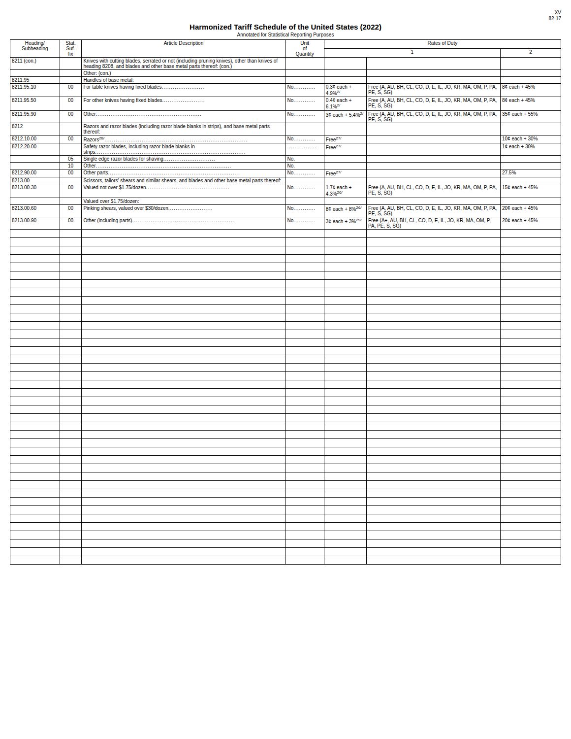XV
82-17
Harmonized Tariff Schedule of the United States (2022)
Annotated for Statistical Reporting Purposes
| Heading/ Subheading | Stat. Suf- fix | Article Description | Unit of Quantity | Rates of Duty |
| --- | --- | --- | --- | --- |
| 1 | 2 |
| 8211 (con.) | | Knives with cutting blades, serrated or not (including pruning knives), other than knives of heading 8208, and blades and other base metal parts thereof: (con.) | | | | |
| | | Other: (con.) | | | | |
| 8211.95 | | Handles of base metal: | | | | |
| 8211.95.10 | 00 | For table knives having fixed blades ....................... | No ............ | 0.3¢ each + 4.9% 2/ | Free (A, AU, BH, CL, CO, D, E, IL, JO, KR, MA, OM, P, PA, PE, S, SG) | 8¢ each + 45% |
| 8211.95.50 | 00 | For other knives having fixed blades ....................... | No ............ | 0.4¢ each + 6.1% 2/ | Free (A, AU, BH, CL, CO, D, E, IL, JO, KR, MA, OM, P, PA, PE, S, SG) | 8¢ each + 45% |
| 8211.95.90 | 00 | Other ......................................................... | No ............ | 3¢ each + 5.4% 2/ | Free (A, AU, BH, CL, CO, D, E, IL, JO, KR, MA, OM, P, PA, PE, S, SG) | 35¢ each + 55% |
| 8212 | | Razors and razor blades (including razor blade blanks in strips), and base metal parts thereof: | | | | |
| 8212.10.00 | 00 | Razors 28/ ............................................................................. | No ............ | Free 27/ | | 10¢ each + 30% |
| 8212.20.00 | | Safety razor blades, including razor blade blanks in strips ................................................................................. | ................ | Free 27/ | | 1¢ each + 30% |
| | 05 | Single edge razor blades for shaving ............................ | No. | | | |
| | 10 | Other ......................................................................... | No. | | | |
| 8212.90.00 | 00 | Other parts ....................................................................... | No ............ | Free 27/ | | 27.5% |
| 8213.00 | | Scissors, tailors' shears and similar shears, and blades and other base metal parts thereof: | | | | |
| 8213.00.30 | 00 | Valued not over $1.75/dozen ............................................. | No ............ | 1.7¢ each + 4.3% 26/ | Free (A, AU, BH, CL, CO, D, E, IL, JO, KR, MA, OM, P, PA, PE, S, SG) | 15¢ each + 45% |
| | | Valued over $1.75/dozen: | | | | |
| 8213.00.60 | 00 | Pinking shears, valued over $30/dozen ........................ | No ............ | 8¢ each + 8% 26/ | Free (A, AU, BH, CL, CO, D, E, IL, JO, KR, MA, OM, P, PA, PE, S, SG) | 20¢ each + 45% |
| 8213.00.90 | 00 | Other (including parts) ....................................................... | No ............ | 3¢ each + 3% 29/ | Free (A+, AU, BH, CL, CO, D, E, IL, JO, KR, MA, OM, P, PA, PE, S, SG) | 20¢ each + 45% |